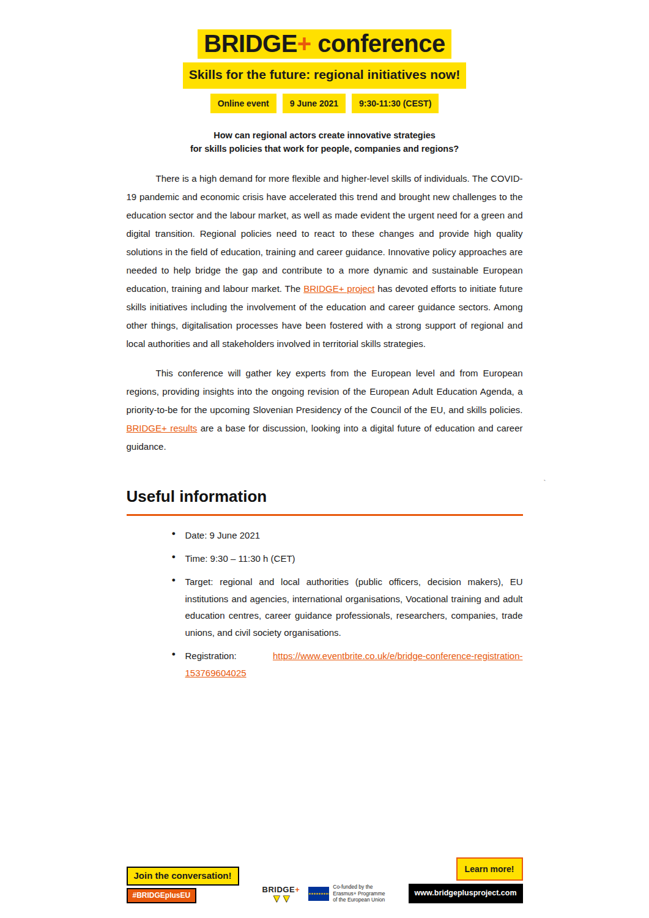BRIDGE+ conference
Skills for the future: regional initiatives now!
Online event 9 June 2021 9:30-11:30 (CEST)
How can regional actors create innovative strategies
for skills policies that work for people, companies and regions?
There is a high demand for more flexible and higher-level skills of individuals. The COVID-19 pandemic and economic crisis have accelerated this trend and brought new challenges to the education sector and the labour market, as well as made evident the urgent need for a green and digital transition. Regional policies need to react to these changes and provide high quality solutions in the field of education, training and career guidance. Innovative policy approaches are needed to help bridge the gap and contribute to a more dynamic and sustainable European education, training and labour market. The BRIDGE+ project has devoted efforts to initiate future skills initiatives including the involvement of the education and career guidance sectors. Among other things, digitalisation processes have been fostered with a strong support of regional and local authorities and all stakeholders involved in territorial skills strategies.
This conference will gather key experts from the European level and from European regions, providing insights into the ongoing revision of the European Adult Education Agenda, a priority-to-be for the upcoming Slovenian Presidency of the Council of the EU, and skills policies. BRIDGE+ results are a base for discussion, looking into a digital future of education and career guidance.
`
Useful information
Date: 9 June 2021
Time: 9:30 – 11:30 h (CET)
Target: regional and local authorities (public officers, decision makers), EU institutions and agencies, international organisations, Vocational training and adult education centres, career guidance professionals, researchers, companies, trade unions, and civil society organisations.
Registration: https://www.eventbrite.co.uk/e/bridge-conference-registration-153769604025
Join the conversation!
#BRIDGEplusEU
BRIDGE+ ▼▼
Co-funded by the
Erasmus+ Programme
of the European Union
Learn more!
www.bridgeplusproject.com